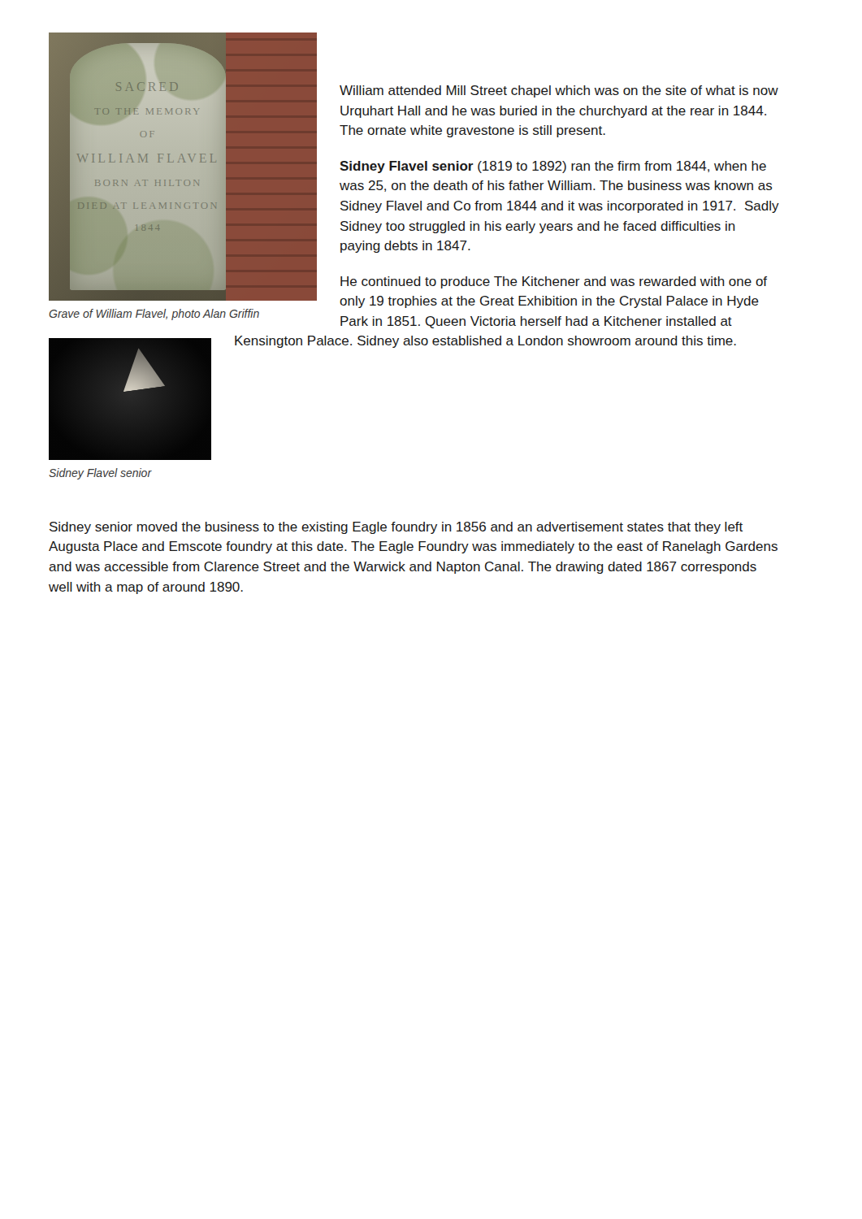Sacred to the memory of William Flavel born at Hilton died at Leamington 1844
Grave of William Flavel, photo Alan Griffin
William attended Mill Street chapel which was on the site of what is now Urquhart Hall and he was buried in the churchyard at the rear in 1844. The ornate white gravestone is still present.
Sidney Flavel senior (1819 to 1892) ran the firm from 1844, when he was 25, on the death of his father William. The business was known as Sidney Flavel and Co from 1844 and it was incorporated in 1917. Sadly Sidney too struggled in his early years and he faced difficulties in paying debts in 1847.
Sidney Flavel senior
He continued to produce The Kitchener and was rewarded with one of only 19 trophies at the Great Exhibition in the Crystal Palace in Hyde Park in 1851. Queen Victoria herself had a Kitchener installed at Kensington Palace. Sidney also established a London showroom around this time.
Sidney senior moved the business to the existing Eagle foundry in 1856 and an advertisement states that they left Augusta Place and Emscote foundry at this date. The Eagle Foundry was immediately to the east of Ranelagh Gardens and was accessible from Clarence Street and the Warwick and Napton Canal. The drawing dated 1867 corresponds well with a map of around 1890.